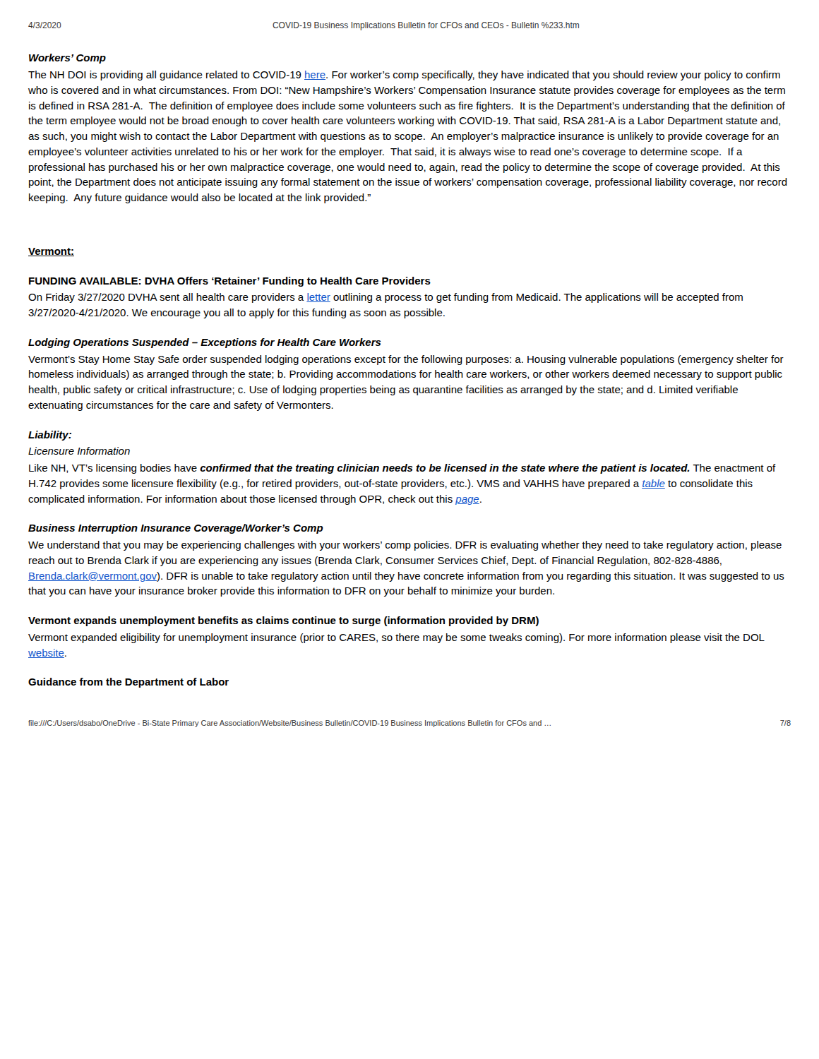4/3/2020 COVID-19 Business Implications Bulletin for CFOs and CEOs - Bulletin %233.htm
Workers’ Comp
The NH DOI is providing all guidance related to COVID-19 here. For worker’s comp specifically, they have indicated that you should review your policy to confirm who is covered and in what circumstances. From DOI: “New Hampshire’s Workers’ Compensation Insurance statute provides coverage for employees as the term is defined in RSA 281-A. The definition of employee does include some volunteers such as fire fighters. It is the Department’s understanding that the definition of the term employee would not be broad enough to cover health care volunteers working with COVID-19. That said, RSA 281-A is a Labor Department statute and, as such, you might wish to contact the Labor Department with questions as to scope. An employer’s malpractice insurance is unlikely to provide coverage for an employee’s volunteer activities unrelated to his or her work for the employer. That said, it is always wise to read one’s coverage to determine scope. If a professional has purchased his or her own malpractice coverage, one would need to, again, read the policy to determine the scope of coverage provided. At this point, the Department does not anticipate issuing any formal statement on the issue of workers’ compensation coverage, professional liability coverage, nor record keeping. Any future guidance would also be located at the link provided.”
Vermont:
FUNDING AVAILABLE: DVHA Offers ‘Retainer’ Funding to Health Care Providers
On Friday 3/27/2020 DVHA sent all health care providers a letter outlining a process to get funding from Medicaid. The applications will be accepted from 3/27/2020-4/21/2020. We encourage you all to apply for this funding as soon as possible.
Lodging Operations Suspended – Exceptions for Health Care Workers
Vermont’s Stay Home Stay Safe order suspended lodging operations except for the following purposes: a. Housing vulnerable populations (emergency shelter for homeless individuals) as arranged through the state; b. Providing accommodations for health care workers, or other workers deemed necessary to support public health, public safety or critical infrastructure; c. Use of lodging properties being as quarantine facilities as arranged by the state; and d. Limited verifiable extenuating circumstances for the care and safety of Vermonters.
Liability:
Licensure Information
Like NH, VT’s licensing bodies have confirmed that the treating clinician needs to be licensed in the state where the patient is located. The enactment of H.742 provides some licensure flexibility (e.g., for retired providers, out-of-state providers, etc.). VMS and VAHHS have prepared a table to consolidate this complicated information. For information about those licensed through OPR, check out this page.
Business Interruption Insurance Coverage/Worker’s Comp
We understand that you may be experiencing challenges with your workers’ comp policies. DFR is evaluating whether they need to take regulatory action, please reach out to Brenda Clark if you are experiencing any issues (Brenda Clark, Consumer Services Chief, Dept. of Financial Regulation, 802-828-4886, Brenda.clark@vermont.gov). DFR is unable to take regulatory action until they have concrete information from you regarding this situation. It was suggested to us that you can have your insurance broker provide this information to DFR on your behalf to minimize your burden.
Vermont expands unemployment benefits as claims continue to surge (information provided by DRM)
Vermont expanded eligibility for unemployment insurance (prior to CARES, so there may be some tweaks coming). For more information please visit the DOL website.
Guidance from the Department of Labor
file:///C:/Users/dsabo/OneDrive - Bi-State Primary Care Association/Website/Business Bulletin/COVID-19 Business Implications Bulletin for CFOs and … 7/8